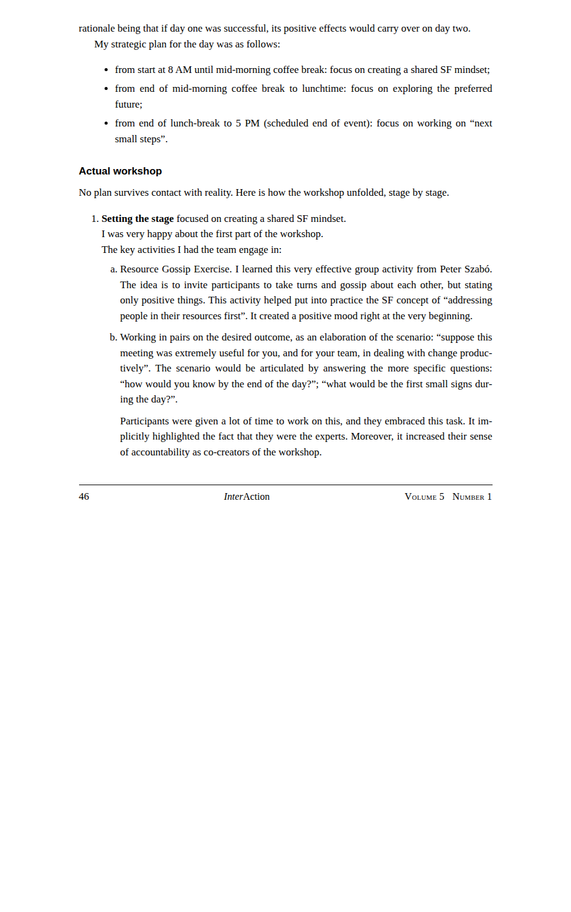rationale being that if day one was successful, its positive effects would carry over on day two.
My strategic plan for the day was as follows:
from start at 8 AM until mid-morning coffee break: focus on creating a shared SF mindset;
from end of mid-morning coffee break to lunchtime: focus on exploring the preferred future;
from end of lunch-break to 5 PM (scheduled end of event): focus on working on “next small steps”.
Actual workshop
No plan survives contact with reality. Here is how the workshop unfolded, stage by stage.
Setting the stage focused on creating a shared SF mindset.
I was very happy about the first part of the workshop.
The key activities I had the team engage in:
Resource Gossip Exercise. I learned this very effective group activity from Peter Szabó. The idea is to invite participants to take turns and gossip about each other, but stating only positive things. This activity helped put into practice the SF concept of “addressing people in their resources first”. It created a positive mood right at the very beginning.
Working in pairs on the desired outcome, as an elaboration of the scenario: “suppose this meeting was extremely useful for you, and for your team, in dealing with change productively”. The scenario would be articulated by answering the more specific questions: “how would you know by the end of the day?”; “what would be the first small signs during the day?”.
Participants were given a lot of time to work on this, and they embraced this task. It implicitly highlighted the fact that they were the experts. Moreover, it increased their sense of accountability as co-creators of the workshop.
46 Inter Action Volume 5 Number 1